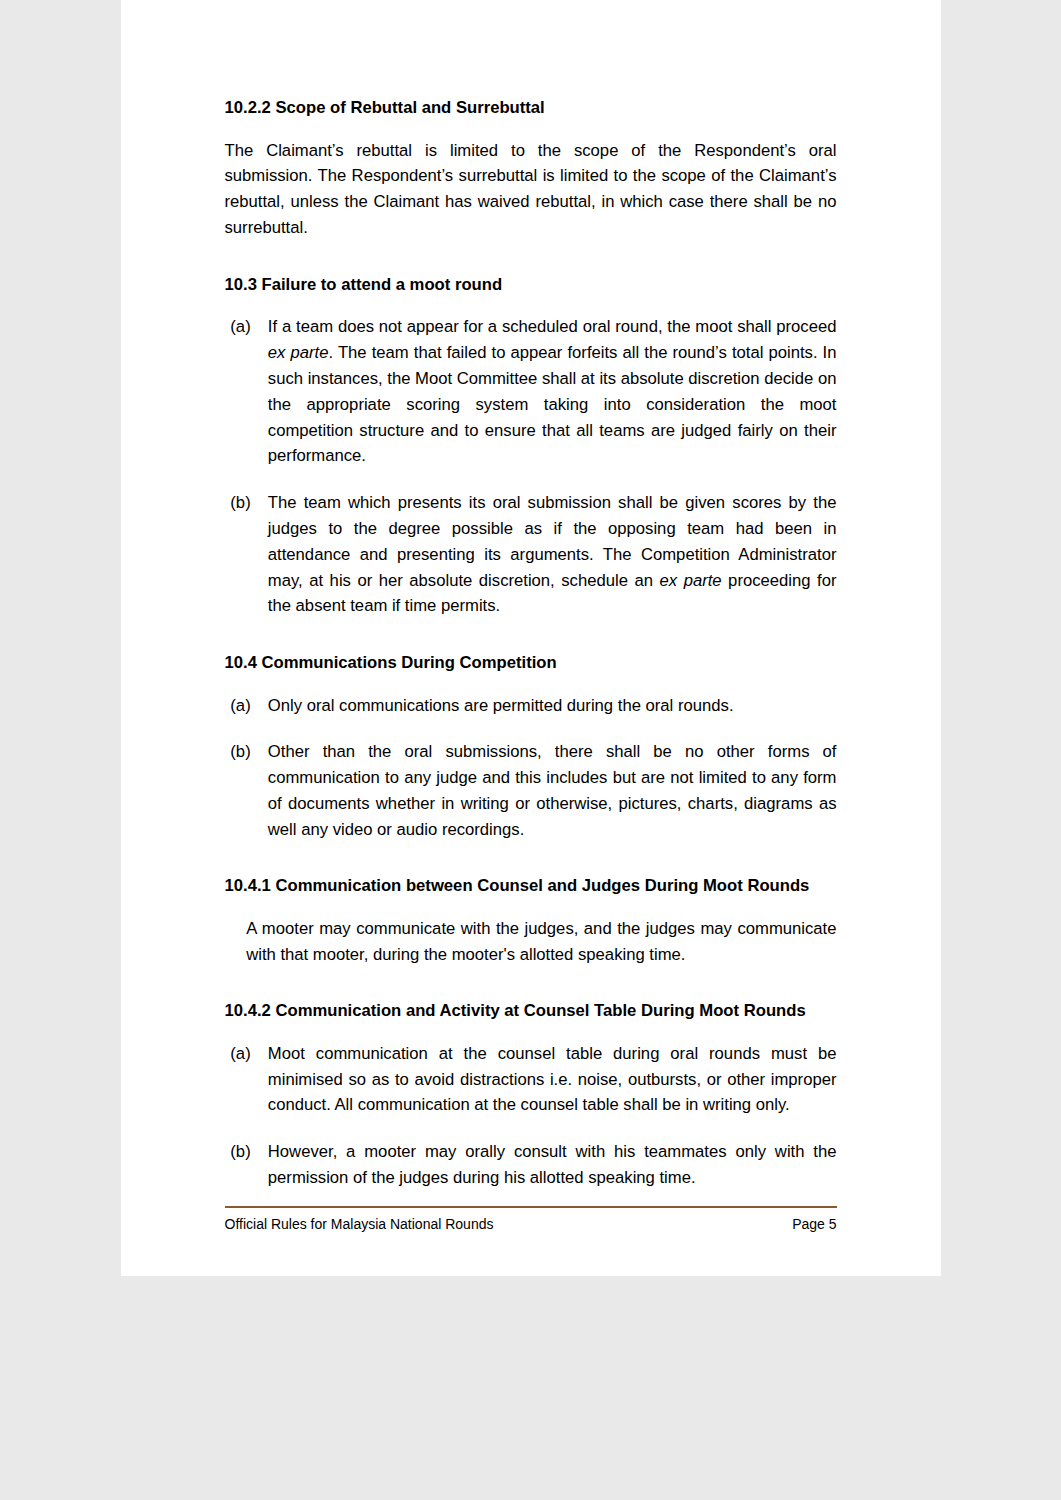10.2.2 Scope of Rebuttal and Surrebuttal
The Claimant’s rebuttal is limited to the scope of the Respondent’s oral submission. The Respondent’s surrebuttal is limited to the scope of the Claimant’s rebuttal, unless the Claimant has waived rebuttal, in which case there shall be no surrebuttal.
10.3 Failure to attend a moot round
(a) If a team does not appear for a scheduled oral round, the moot shall proceed ex parte. The team that failed to appear forfeits all the round’s total points. In such instances, the Moot Committee shall at its absolute discretion decide on the appropriate scoring system taking into consideration the moot competition structure and to ensure that all teams are judged fairly on their performance.
(b) The team which presents its oral submission shall be given scores by the judges to the degree possible as if the opposing team had been in attendance and presenting its arguments. The Competition Administrator may, at his or her absolute discretion, schedule an ex parte proceeding for the absent team if time permits.
10.4 Communications During Competition
(a) Only oral communications are permitted during the oral rounds.
(b) Other than the oral submissions, there shall be no other forms of communication to any judge and this includes but are not limited to any form of documents whether in writing or otherwise, pictures, charts, diagrams as well any video or audio recordings.
10.4.1 Communication between Counsel and Judges During Moot Rounds
A mooter may communicate with the judges, and the judges may communicate with that mooter, during the mooter's allotted speaking time.
10.4.2 Communication and Activity at Counsel Table During Moot Rounds
(a) Moot communication at the counsel table during oral rounds must be minimised so as to avoid distractions i.e. noise, outbursts, or other improper conduct. All communication at the counsel table shall be in writing only.
(b) However, a mooter may orally consult with his teammates only with the permission of the judges during his allotted speaking time.
Official Rules for Malaysia National Rounds Page 5